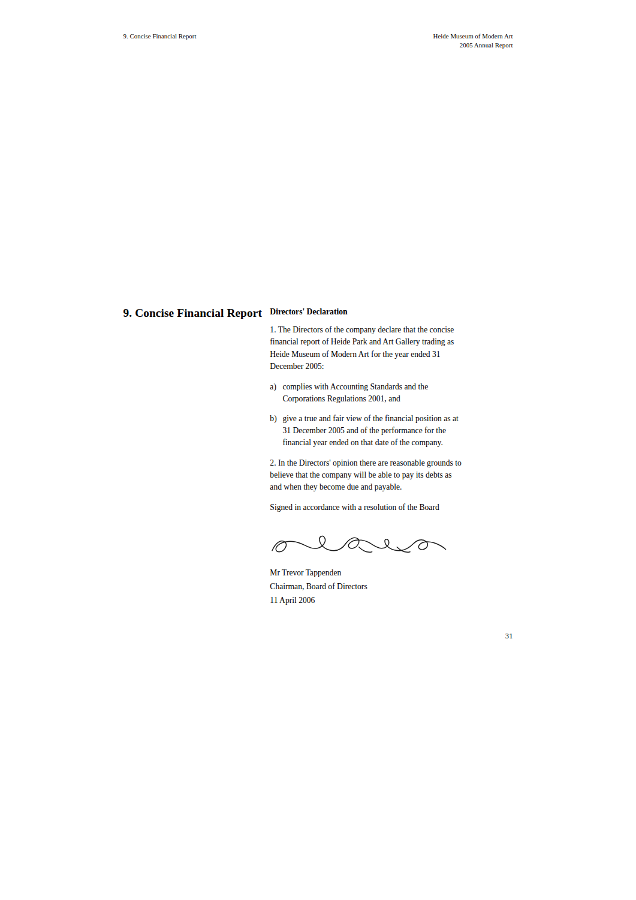9. Concise Financial Report
Heide Museum of Modern Art
2005 Annual Report
9. Concise Financial Report
Directors' Declaration
1. The Directors of the company declare that the concise financial report of Heide Park and Art Gallery trading as Heide Museum of Modern Art for the year ended 31 December 2005:
a) complies with Accounting Standards and the Corporations Regulations 2001, and
b) give a true and fair view of the financial position as at 31 December 2005 and of the performance for the financial year ended on that date of the company.
2. In the Directors' opinion there are reasonable grounds to believe that the company will be able to pay its debts as and when they become due and payable.
Signed in accordance with a resolution of the Board
Mr Trevor Tappenden
Chairman, Board of Directors
11 April 2006
31